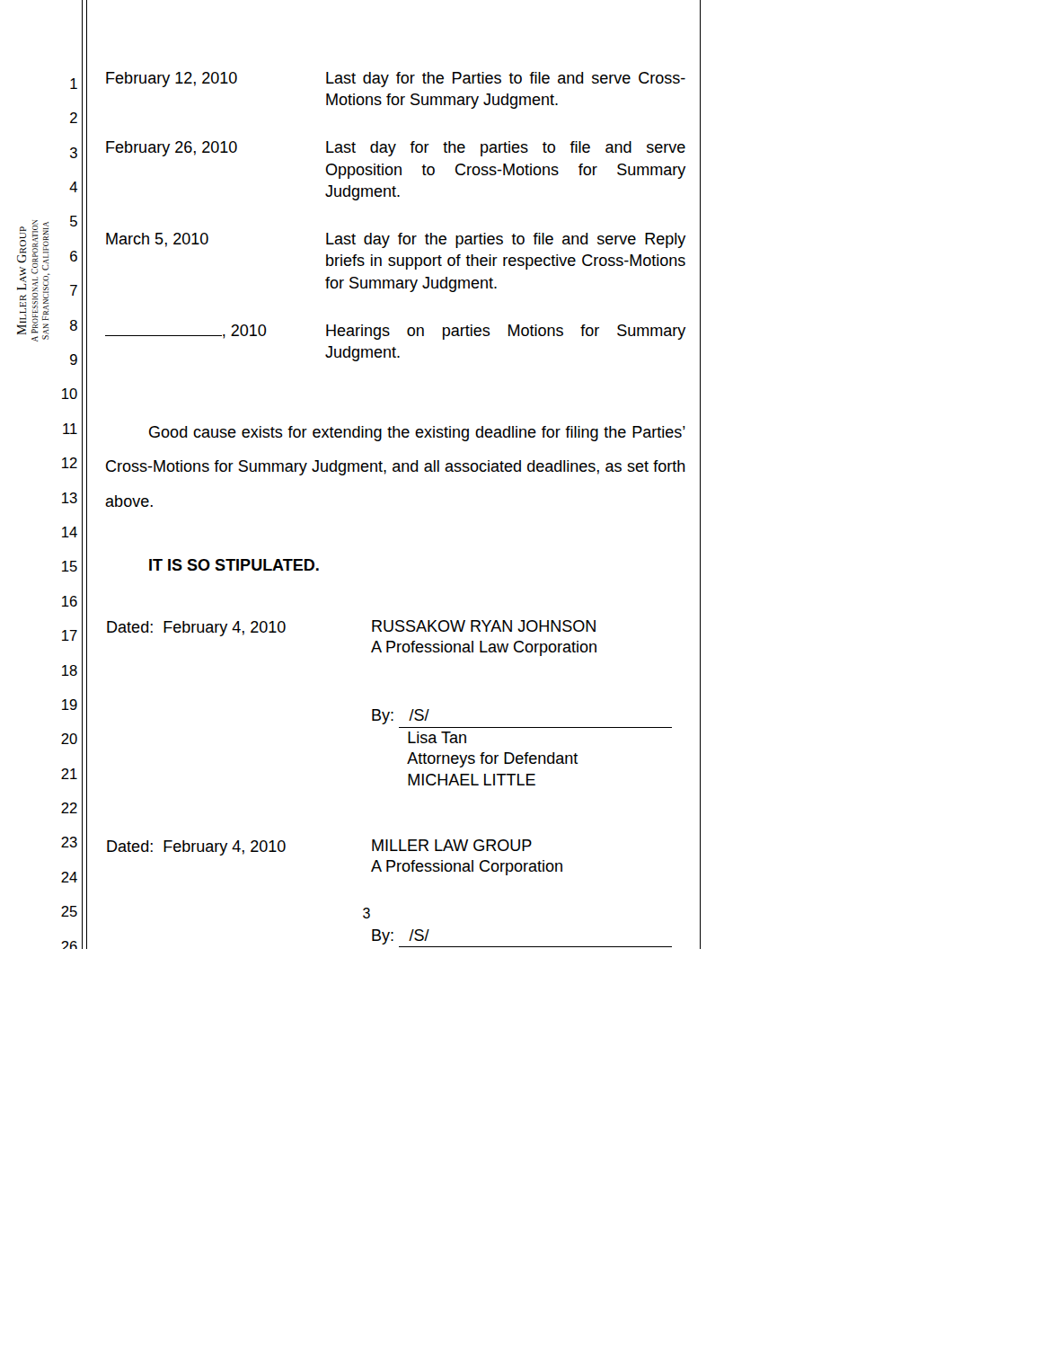1
2
3
4
5
6
7
8
9
10
11
12
13
14
15
16
17
18
19
20
21
22
23
24
25
26
27
28
MILLER LAW GROUP
A PROFESSIONAL CORPORATION
SAN FRANCISCO, CALIFORNIA
| February 12, 2010 | Last day for the Parties to file and serve Cross-Motions for Summary Judgment. |
| February 26, 2010 | Last day for the parties to file and serve Opposition to Cross-Motions for Summary Judgment. |
| March 5, 2010 | Last day for the parties to file and serve Reply briefs in support of their respective Cross-Motions for Summary Judgment. |
| , 2010 | Hearings on parties Motions for Summary Judgment. |
Good cause exists for extending the existing deadline for filing the Parties’ Cross-Motions for Summary Judgment, and all associated deadlines, as set forth above.
IT IS SO STIPULATED.
| Dated: February 4, 2010 | RUSSAKOW RYAN JOHNSON A Professional Law Corporation By: /S/ Lisa Tan Attorneys for Defendant MICHAEL LITTLE |
| Dated: February 4, 2010 | MILLER LAW GROUP A Professional Corporation By: /S/ Katherine L. Kettler Attorneys for Plaintiffs CHEVRON GLOBAL TECHNOLOGY SERVICES COMPANY and CHEVRON INTERNATIONAL EXPLORATION AND PRODUCTION, a division of CHEVRON U.S.A. INC. |
3